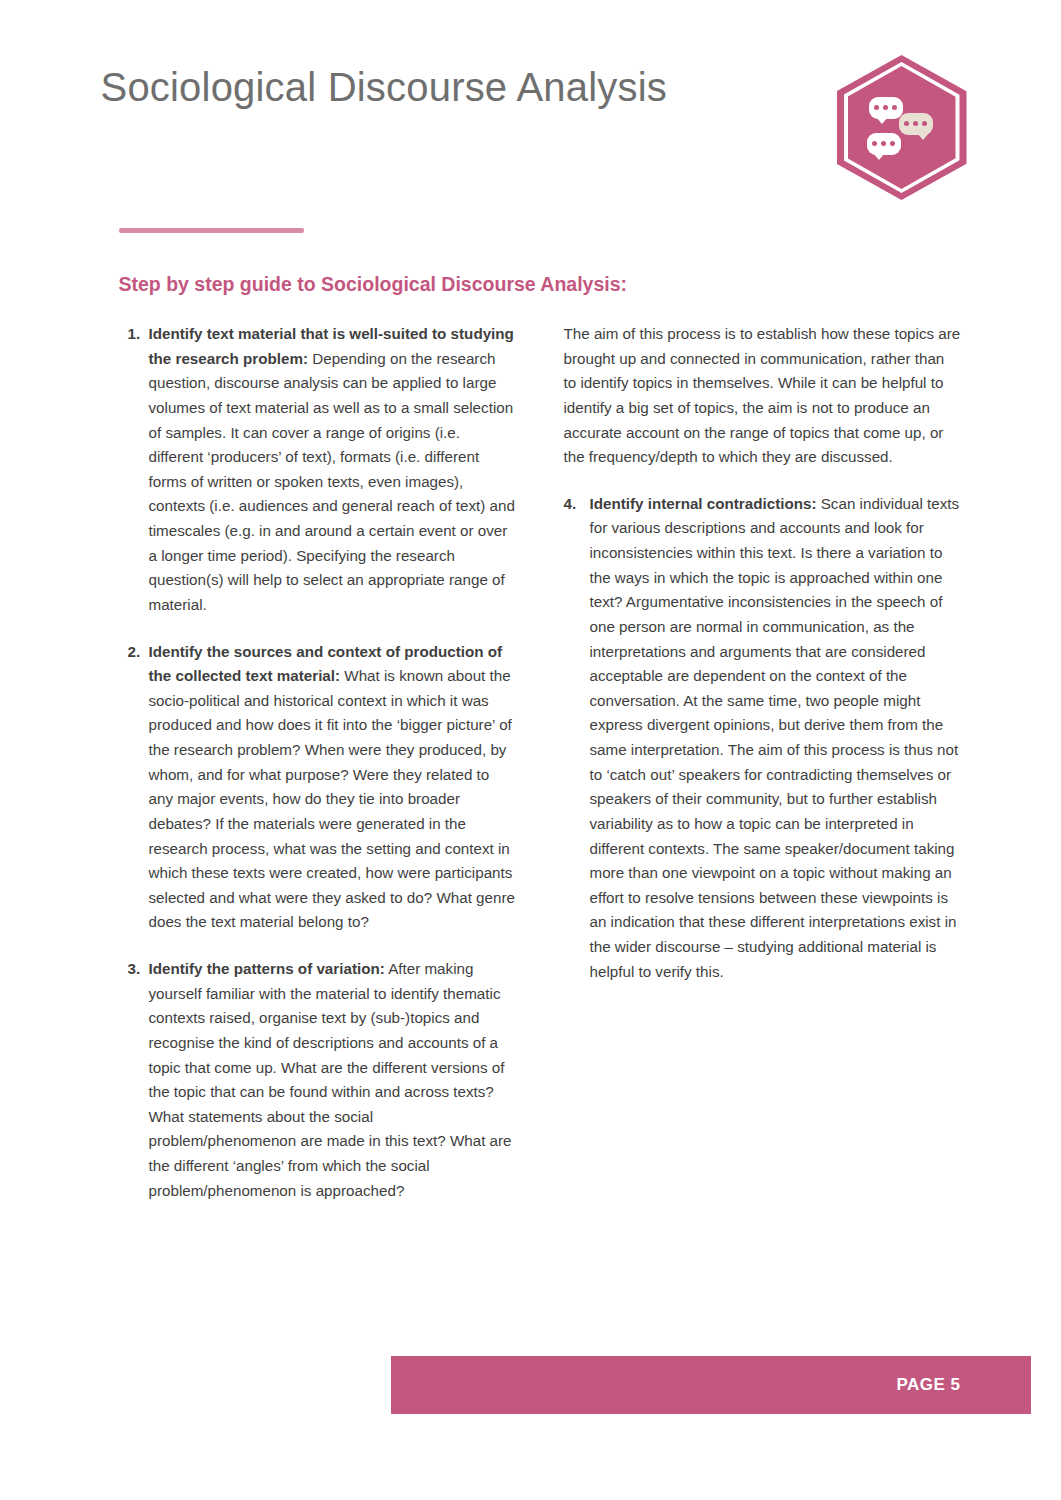Sociological Discourse Analysis
Step by step guide to Sociological Discourse Analysis:
Identify text material that is well-suited to studying the research problem: Depending on the research question, discourse analysis can be applied to large volumes of text material as well as to a small selection of samples. It can cover a range of origins (i.e. different ‘producers’ of text), formats (i.e. different forms of written or spoken texts, even images), contexts (i.e. audiences and general reach of text) and timescales (e.g. in and around a certain event or over a longer time period). Specifying the research question(s) will help to select an appropriate range of material.
Identify the sources and context of production of the collected text material: What is known about the socio-political and historical context in which it was produced and how does it fit into the ‘bigger picture’ of the research problem? When were they produced, by whom, and for what purpose? Were they related to any major events, how do they tie into broader debates? If the materials were generated in the research process, what was the setting and context in which these texts were created, how were participants selected and what were they asked to do? What genre does the text material belong to?
Identify the patterns of variation: After making yourself familiar with the material to identify thematic contexts raised, organise text by (sub-)topics and recognise the kind of descriptions and accounts of a topic that come up. What are the different versions of the topic that can be found within and across texts? What statements about the social problem/phenomenon are made in this text? What are the different ‘angles’ from which the social problem/phenomenon is approached?
The aim of this process is to establish how these topics are brought up and connected in communication, rather than to identify topics in themselves. While it can be helpful to identify a big set of topics, the aim is not to produce an accurate account on the range of topics that come up, or the frequency/depth to which they are discussed.
4. Identify internal contradictions: Scan individual texts for various descriptions and accounts and look for inconsistencies within this text. Is there a variation to the ways in which the topic is approached within one text? Argumentative inconsistencies in the speech of one person are normal in communication, as the interpretations and arguments that are considered acceptable are dependent on the context of the conversation. At the same time, two people might express divergent opinions, but derive them from the same interpretation. The aim of this process is thus not to ‘catch out’ speakers for contradicting themselves or speakers of their community, but to further establish variability as to how a topic can be interpreted in different contexts. The same speaker/document taking more than one viewpoint on a topic without making an effort to resolve tensions between these viewpoints is an indication that these different interpretations exist in the wider discourse – studying additional material is helpful to verify this.
PAGE 5